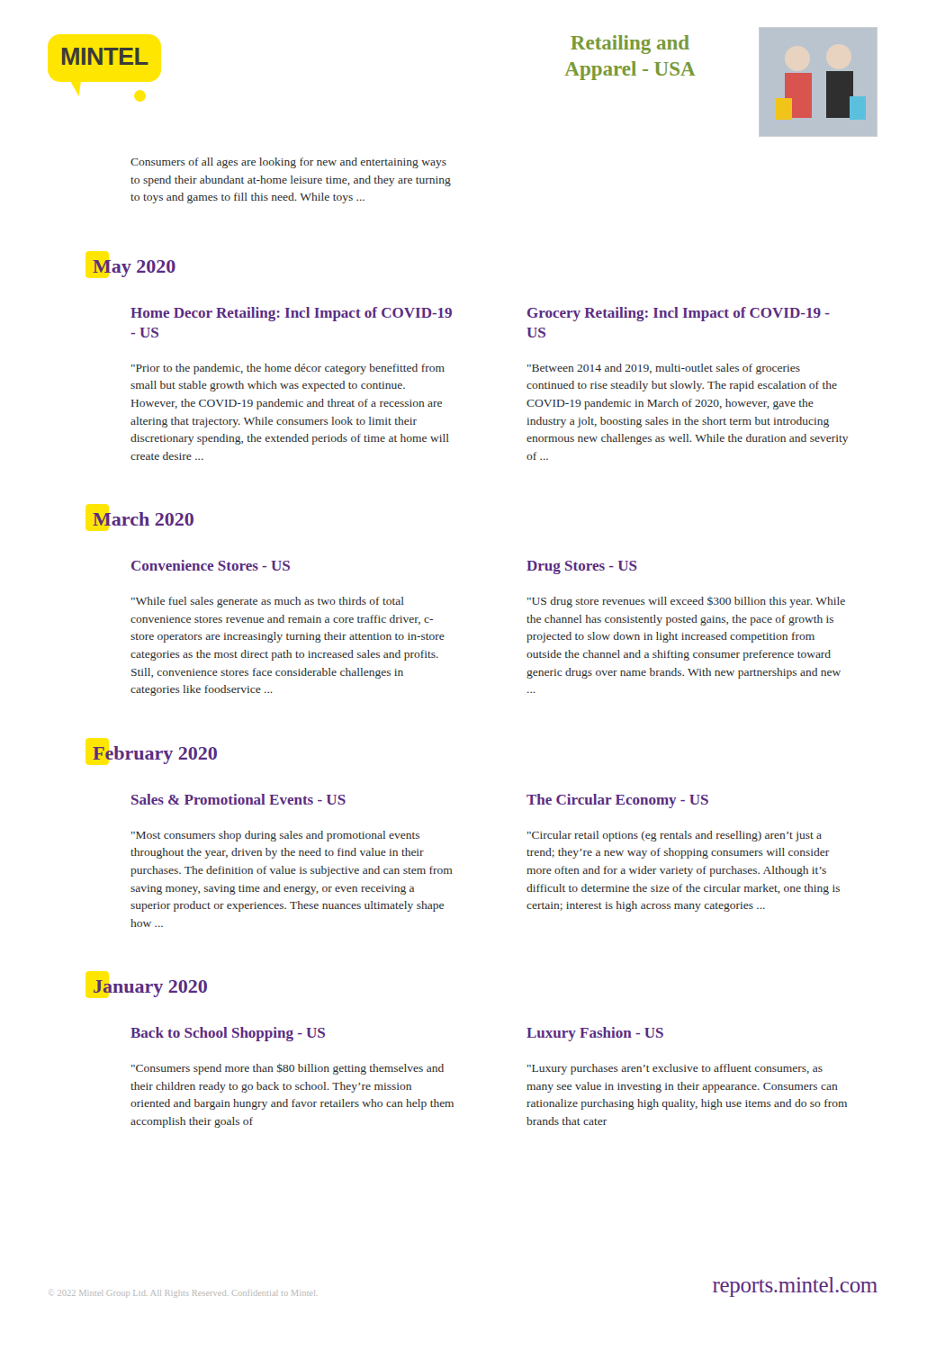MINTEL
Retailing and
Apparel - USA
Consumers of all ages are looking for new and entertaining ways to spend their abundant at-home leisure time, and they are turning to toys and games to fill this need. While toys ...
May 2020
Home Decor Retailing: Incl Impact of COVID-19 - US
"Prior to the pandemic, the home décor category benefitted from small but stable growth which was expected to continue. However, the COVID-19 pandemic and threat of a recession are altering that trajectory. While consumers look to limit their discretionary spending, the extended periods of time at home will create desire ...
Grocery Retailing: Incl Impact of COVID-19 - US
"Between 2014 and 2019, multi-outlet sales of groceries continued to rise steadily but slowly. The rapid escalation of the COVID-19 pandemic in March of 2020, however, gave the industry a jolt, boosting sales in the short term but introducing enormous new challenges as well. While the duration and severity of ...
March 2020
Convenience Stores - US
"While fuel sales generate as much as two thirds of total convenience stores revenue and remain a core traffic driver, c-store operators are increasingly turning their attention to in-store categories as the most direct path to increased sales and profits. Still, convenience stores face considerable challenges in categories like foodservice ...
Drug Stores - US
"US drug store revenues will exceed $300 billion this year. While the channel has consistently posted gains, the pace of growth is projected to slow down in light increased competition from outside the channel and a shifting consumer preference toward generic drugs over name brands. With new partnerships and new ...
February 2020
Sales & Promotional Events - US
"Most consumers shop during sales and promotional events throughout the year, driven by the need to find value in their purchases. The definition of value is subjective and can stem from saving money, saving time and energy, or even receiving a superior product or experiences. These nuances ultimately shape how ...
The Circular Economy - US
"Circular retail options (eg rentals and reselling) aren’t just a trend; they’re a new way of shopping consumers will consider more often and for a wider variety of purchases. Although it’s difficult to determine the size of the circular market, one thing is certain; interest is high across many categories ...
January 2020
Back to School Shopping - US
"Consumers spend more than $80 billion getting themselves and their children ready to go back to school. They’re mission oriented and bargain hungry and favor retailers who can help them accomplish their goals of
Luxury Fashion - US
"Luxury purchases aren’t exclusive to affluent consumers, as many see value in investing in their appearance. Consumers can rationalize purchasing high quality, high use items and do so from brands that cater
© 2022 Mintel Group Ltd. All Rights Reserved. Confidential to Mintel.
reports.mintel.com